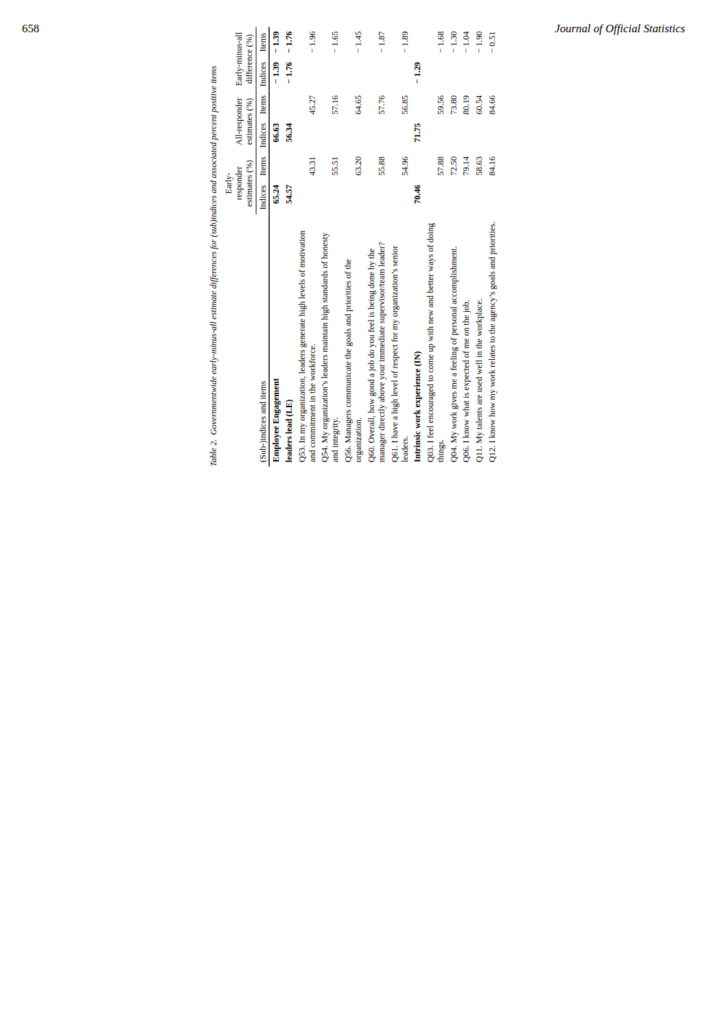658 Journal of Official Statistics
Table 2. Governmentwide early-minus-all estimate differences for (sub)indices and associated percent positive items
| (Sub-)indices and items | Early-responder estimates (%) | All-responder estimates (%) | Early-minus-all difference (%) |
| --- | --- | --- | --- |
| Indices | Items | Indices | Items | Indices | Items |
| Employee Engagement | 65.24 | | 66.63 | | − 1.39 | − 1.39 |
| leaders lead (LE) | 54.57 | | 56.34 | | − 1.76 | − 1.76 |
| Q53. In my organization, leaders generate high levels of motivation and commitment in the workforce. | | 43.31 | | 45.27 | | − 1.96 |
| Q54. My organization’s leaders maintain high standards of honesty and integrity. | | 55.51 | | 57.16 | | − 1.65 |
| Q56. Managers communicate the goals and priorities of the organization. | | 63.20 | | 64.65 | | − 1.45 |
| Q60. Overall, how good a job do you feel is being done by the manager directly above your immediate supervisor/team leader? | | 55.88 | | 57.76 | | − 1.87 |
| Q61. I have a high level of respect for my organization’s senior leaders. | | 54.96 | | 56.85 | | − 1.89 |
| Intrinsic work experience (IN) | 70.46 | | 71.75 | | − 1.29 | |
| Q03. I feel encouraged to come up with new and better ways of doing things. | | 57.88 | | 59.56 | | − 1.68 |
| Q04. My work gives me a feeling of personal accomplishment. | | 72.50 | | 73.80 | | − 1.30 |
| Q06. I know what is expected of me on the job. | | 79.14 | | 80.19 | | − 1.04 |
| Q11. My talents are used well in the workplace. | | 58.63 | | 60.54 | | − 1.90 |
| Q12. I know how my work relates to the agency’s goals and priorities. | | 84.16 | | 84.66 | | − 0.51 |